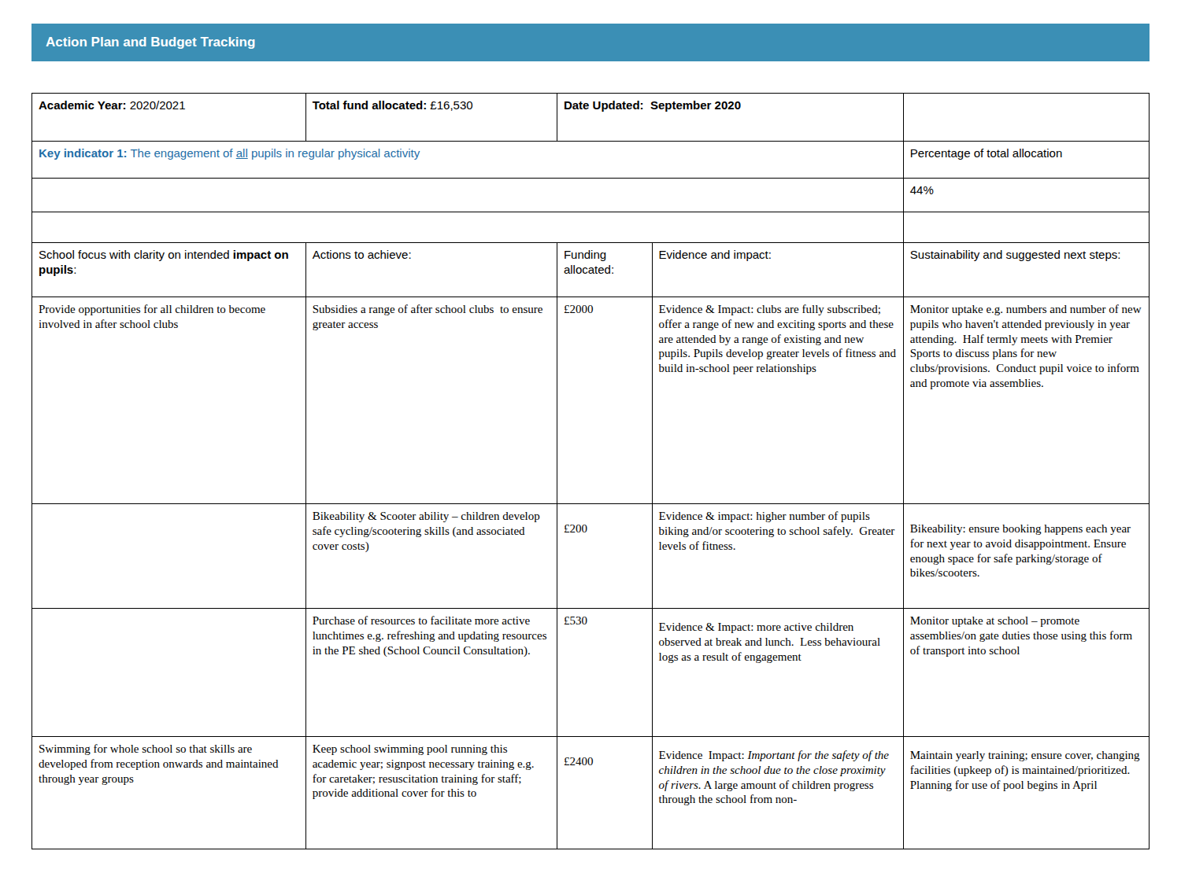Action Plan and Budget Tracking
| Academic Year: 2020/2021 | Total fund allocated: £16,530 | Date Updated: September 2020 | |
| Key indicator 1: The engagement of all pupils in regular physical activity | Percentage of total allocation |
| | 44% |
| School focus with clarity on intended impact on pupils : | Actions to achieve: | Funding allocated: | Evidence and impact: | Sustainability and suggested next steps: |
| Provide opportunities for all children to become involved in after school clubs | Subsidies a range of after school clubs to ensure greater access | £2000 | Evidence & Impact: clubs are fully subscribed; offer a range of new and exciting sports and these are attended by a range of existing and new pupils. Pupils develop greater levels of fitness and build in-school peer relationships | Monitor uptake e.g. numbers and number of new pupils who haven't attended previously in year attending. Half termly meets with Premier Sports to discuss plans for new clubs/provisions. Conduct pupil voice to inform and promote via assemblies. |
| | Bikeability & Scooter ability – children develop safe cycling/scootering skills (and associated cover costs) | £200 | Evidence & impact: higher number of pupils biking and/or scootering to school safely. Greater levels of fitness. | Bikeability: ensure booking happens each year for next year to avoid disappointment. Ensure enough space for safe parking/storage of bikes/scooters. |
| | Purchase of resources to facilitate more active lunchtimes e.g. refreshing and updating resources in the PE shed (School Council Consultation). | £530 | Evidence & Impact: more active children observed at break and lunch. Less behavioural logs as a result of engagement | Monitor uptake at school – promote assemblies/on gate duties those using this form of transport into school |
| Swimming for whole school so that skills are developed from reception onwards and maintained through year groups | Keep school swimming pool running this academic year; signpost necessary training e.g. for caretaker; resuscitation training for staff; provide additional cover for this to | £2400 | Evidence Impact: Important for the safety of the children in the school due to the close proximity of rivers. A large amount of children progress through the school from non- | Maintain yearly training; ensure cover, changing facilities (upkeep of) is maintained/prioritized. Planning for use of pool begins in April |